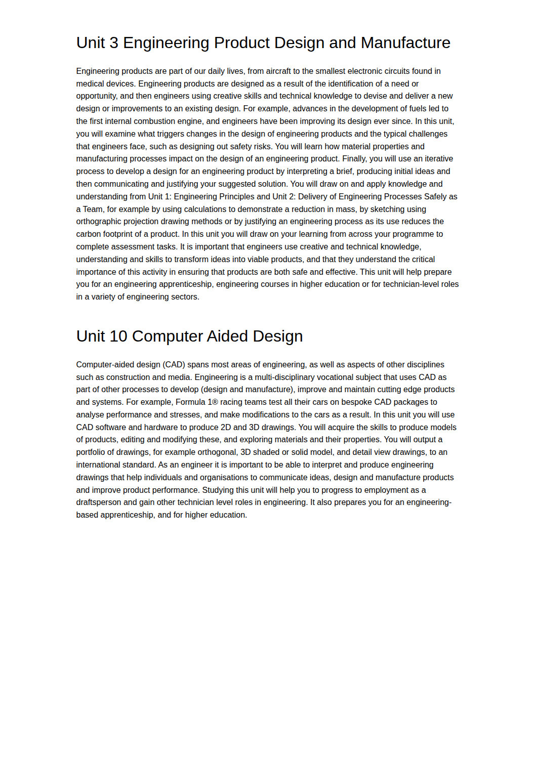Unit 3 Engineering Product Design and Manufacture
Engineering products are part of our daily lives, from aircraft to the smallest electronic circuits found in medical devices. Engineering products are designed as a result of the identification of a need or opportunity, and then engineers using creative skills and technical knowledge to devise and deliver a new design or improvements to an existing design. For example, advances in the development of fuels led to the first internal combustion engine, and engineers have been improving its design ever since. In this unit, you will examine what triggers changes in the design of engineering products and the typical challenges that engineers face, such as designing out safety risks. You will learn how material properties and manufacturing processes impact on the design of an engineering product. Finally, you will use an iterative process to develop a design for an engineering product by interpreting a brief, producing initial ideas and then communicating and justifying your suggested solution. You will draw on and apply knowledge and understanding from Unit 1: Engineering Principles and Unit 2: Delivery of Engineering Processes Safely as a Team, for example by using calculations to demonstrate a reduction in mass, by sketching using orthographic projection drawing methods or by justifying an engineering process as its use reduces the carbon footprint of a product. In this unit you will draw on your learning from across your programme to complete assessment tasks. It is important that engineers use creative and technical knowledge, understanding and skills to transform ideas into viable products, and that they understand the critical importance of this activity in ensuring that products are both safe and effective. This unit will help prepare you for an engineering apprenticeship, engineering courses in higher education or for technician-level roles in a variety of engineering sectors.
Unit 10 Computer Aided Design
Computer-aided design (CAD) spans most areas of engineering, as well as aspects of other disciplines such as construction and media. Engineering is a multi-disciplinary vocational subject that uses CAD as part of other processes to develop (design and manufacture), improve and maintain cutting edge products and systems. For example, Formula 1® racing teams test all their cars on bespoke CAD packages to analyse performance and stresses, and make modifications to the cars as a result. In this unit you will use CAD software and hardware to produce 2D and 3D drawings. You will acquire the skills to produce models of products, editing and modifying these, and exploring materials and their properties. You will output a portfolio of drawings, for example orthogonal, 3D shaded or solid model, and detail view drawings, to an international standard. As an engineer it is important to be able to interpret and produce engineering drawings that help individuals and organisations to communicate ideas, design and manufacture products and improve product performance. Studying this unit will help you to progress to employment as a draftsperson and gain other technician level roles in engineering. It also prepares you for an engineering-based apprenticeship, and for higher education.